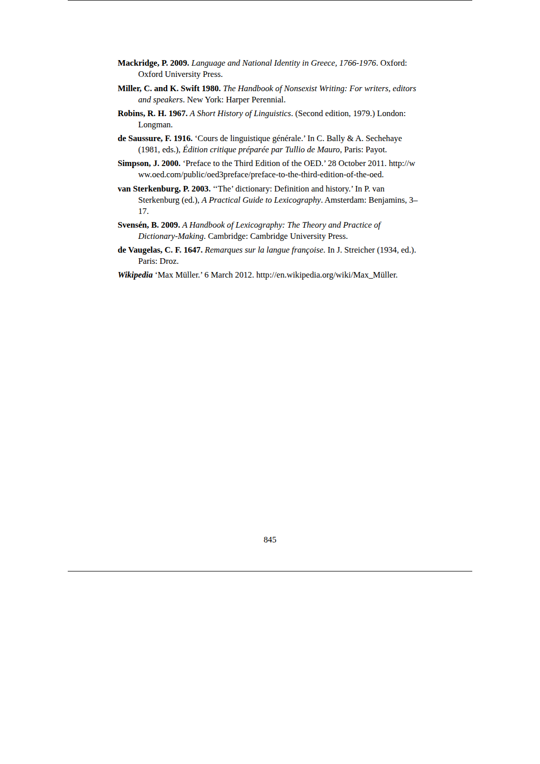Mackridge, P. 2009. Language and National Identity in Greece, 1766-1976. Oxford: Oxford University Press.
Miller, C. and K. Swift 1980. The Handbook of Nonsexist Writing: For writers, editors and speakers. New York: Harper Perennial.
Robins, R. H. 1967. A Short History of Linguistics. (Second edition, 1979.) London: Longman.
de Saussure, F. 1916. ‘Cours de linguistique générale.’ In C. Bally & A. Sechehaye (1981, eds.), Édition critique préparée par Tullio de Mauro, Paris: Payot.
Simpson, J. 2000. ‘Preface to the Third Edition of the OED.’ 28 October 2011. http://www.oed.com/public/oed3preface/preface-to-the-third-edition-of-the-oed.
van Sterkenburg, P. 2003. ‘‘The’ dictionary: Definition and history.’ In P. van Sterkenburg (ed.), A Practical Guide to Lexicography. Amsterdam: Benjamins, 3–17.
Svensén, B. 2009. A Handbook of Lexicography: The Theory and Practice of Dictionary-Making. Cambridge: Cambridge University Press.
de Vaugelas, C. F. 1647. Remarques sur la langue françoise. In J. Streicher (1934, ed.). Paris: Droz.
Wikipedia ‘Max Müller.’ 6 March 2012. http://en.wikipedia.org/wiki/Max_Müller.
845